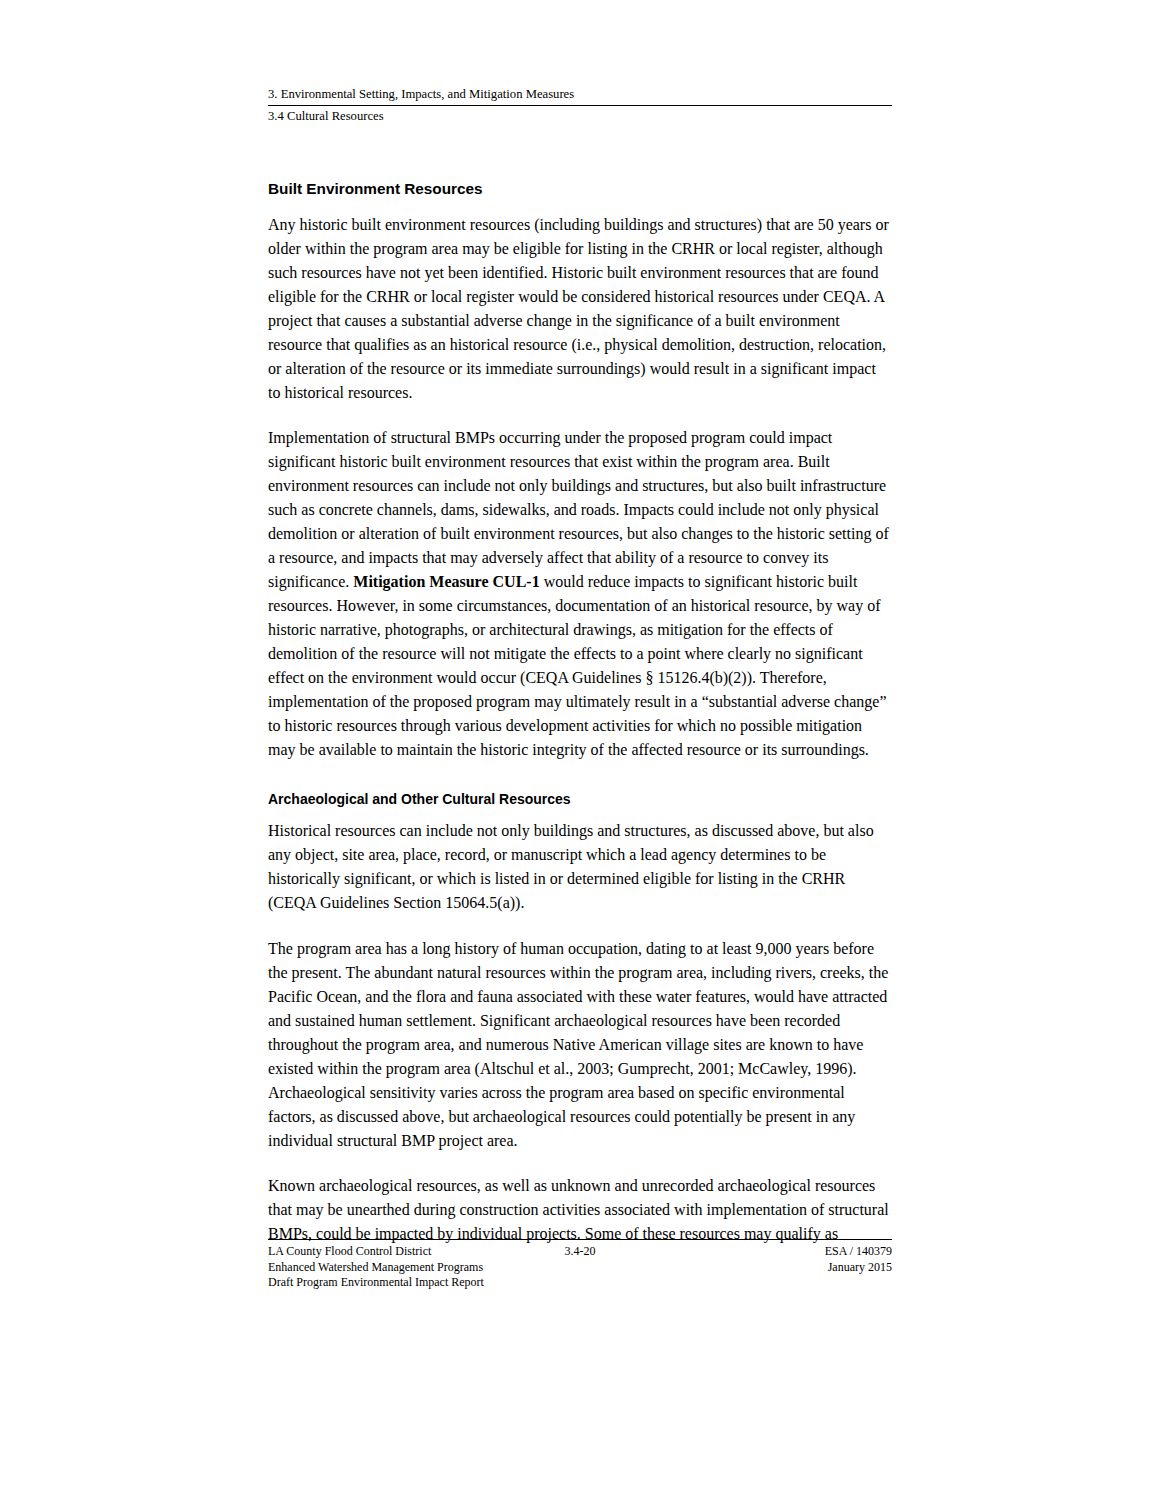3. Environmental Setting, Impacts, and Mitigation Measures
3.4 Cultural Resources
Built Environment Resources
Any historic built environment resources (including buildings and structures) that are 50 years or older within the program area may be eligible for listing in the CRHR or local register, although such resources have not yet been identified. Historic built environment resources that are found eligible for the CRHR or local register would be considered historical resources under CEQA. A project that causes a substantial adverse change in the significance of a built environment resource that qualifies as an historical resource (i.e., physical demolition, destruction, relocation, or alteration of the resource or its immediate surroundings) would result in a significant impact to historical resources.
Implementation of structural BMPs occurring under the proposed program could impact significant historic built environment resources that exist within the program area. Built environment resources can include not only buildings and structures, but also built infrastructure such as concrete channels, dams, sidewalks, and roads. Impacts could include not only physical demolition or alteration of built environment resources, but also changes to the historic setting of a resource, and impacts that may adversely affect that ability of a resource to convey its significance. Mitigation Measure CUL-1 would reduce impacts to significant historic built resources. However, in some circumstances, documentation of an historical resource, by way of historic narrative, photographs, or architectural drawings, as mitigation for the effects of demolition of the resource will not mitigate the effects to a point where clearly no significant effect on the environment would occur (CEQA Guidelines § 15126.4(b)(2)). Therefore, implementation of the proposed program may ultimately result in a “substantial adverse change” to historic resources through various development activities for which no possible mitigation may be available to maintain the historic integrity of the affected resource or its surroundings.
Archaeological and Other Cultural Resources
Historical resources can include not only buildings and structures, as discussed above, but also any object, site area, place, record, or manuscript which a lead agency determines to be historically significant, or which is listed in or determined eligible for listing in the CRHR (CEQA Guidelines Section 15064.5(a)).
The program area has a long history of human occupation, dating to at least 9,000 years before the present. The abundant natural resources within the program area, including rivers, creeks, the Pacific Ocean, and the flora and fauna associated with these water features, would have attracted and sustained human settlement. Significant archaeological resources have been recorded throughout the program area, and numerous Native American village sites are known to have existed within the program area (Altschul et al., 2003; Gumprecht, 2001; McCawley, 1996). Archaeological sensitivity varies across the program area based on specific environmental factors, as discussed above, but archaeological resources could potentially be present in any individual structural BMP project area.
Known archaeological resources, as well as unknown and unrecorded archaeological resources that may be unearthed during construction activities associated with implementation of structural BMPs, could be impacted by individual projects. Some of these resources may qualify as
| LA County Flood Control District Enhanced Watershed Management Programs Draft Program Environmental Impact Report | 3.4-20 | ESA / 140379 January 2015 |